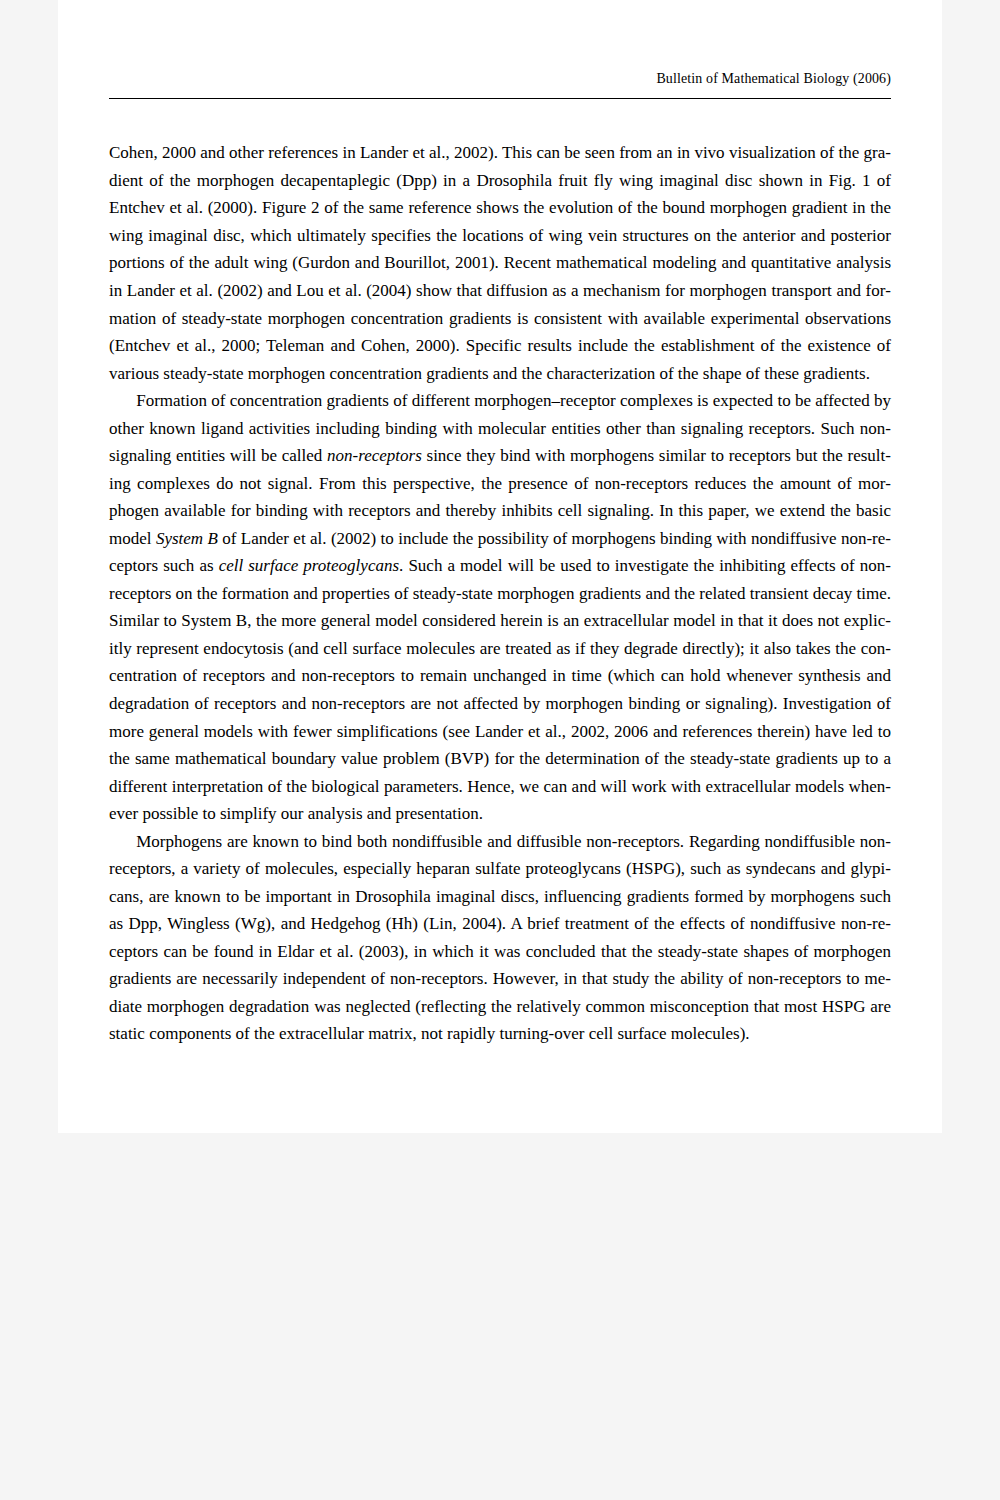Bulletin of Mathematical Biology (2006)
Cohen, 2000 and other references in Lander et al., 2002). This can be seen from an in vivo visualization of the gradient of the morphogen decapentaplegic (Dpp) in a Drosophila fruit fly wing imaginal disc shown in Fig. 1 of Entchev et al. (2000). Figure 2 of the same reference shows the evolution of the bound morphogen gradient in the wing imaginal disc, which ultimately specifies the locations of wing vein structures on the anterior and posterior portions of the adult wing (Gurdon and Bourillot, 2001). Recent mathematical modeling and quantitative analysis in Lander et al. (2002) and Lou et al. (2004) show that diffusion as a mechanism for morphogen transport and formation of steady-state morphogen concentration gradients is consistent with available experimental observations (Entchev et al., 2000; Teleman and Cohen, 2000). Specific results include the establishment of the existence of various steady-state morphogen concentration gradients and the characterization of the shape of these gradients.
Formation of concentration gradients of different morphogen–receptor complexes is expected to be affected by other known ligand activities including binding with molecular entities other than signaling receptors. Such non-signaling entities will be called non-receptors since they bind with morphogens similar to receptors but the resulting complexes do not signal. From this perspective, the presence of non-receptors reduces the amount of morphogen available for binding with receptors and thereby inhibits cell signaling. In this paper, we extend the basic model System B of Lander et al. (2002) to include the possibility of morphogens binding with nondiffusive non-receptors such as cell surface proteoglycans. Such a model will be used to investigate the inhibiting effects of non-receptors on the formation and properties of steady-state morphogen gradients and the related transient decay time. Similar to System B, the more general model considered herein is an extracellular model in that it does not explicitly represent endocytosis (and cell surface molecules are treated as if they degrade directly); it also takes the concentration of receptors and non-receptors to remain unchanged in time (which can hold whenever synthesis and degradation of receptors and non-receptors are not affected by morphogen binding or signaling). Investigation of more general models with fewer simplifications (see Lander et al., 2002, 2006 and references therein) have led to the same mathematical boundary value problem (BVP) for the determination of the steady-state gradients up to a different interpretation of the biological parameters. Hence, we can and will work with extracellular models whenever possible to simplify our analysis and presentation.
Morphogens are known to bind both nondiffusible and diffusible non-receptors. Regarding nondiffusible non-receptors, a variety of molecules, especially heparan sulfate proteoglycans (HSPG), such as syndecans and glypicans, are known to be important in Drosophila imaginal discs, influencing gradients formed by morphogens such as Dpp, Wingless (Wg), and Hedgehog (Hh) (Lin, 2004). A brief treatment of the effects of nondiffusive non-receptors can be found in Eldar et al. (2003), in which it was concluded that the steady-state shapes of morphogen gradients are necessarily independent of non-receptors. However, in that study the ability of non-receptors to mediate morphogen degradation was neglected (reflecting the relatively common misconception that most HSPG are static components of the extracellular matrix, not rapidly turning-over cell surface molecules).